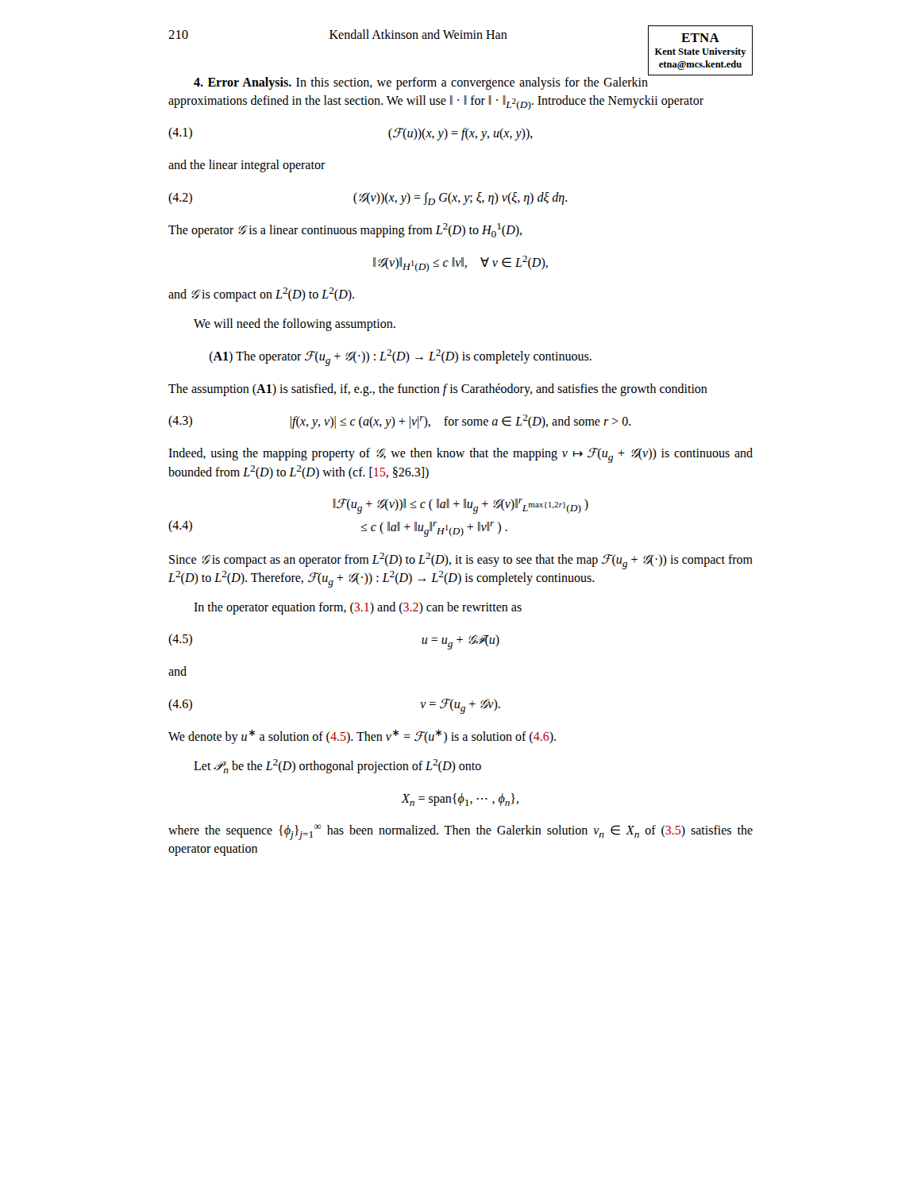ETNA
Kent State University
etna@mcs.kent.edu
210
Kendall Atkinson and Weimin Han
4. Error Analysis. In this section, we perform a convergence analysis for the Galerkin approximations defined in the last section. We will use ‖ · ‖ for ‖ · ‖L2(D). Introduce the Nemyckii operator
(4.1) (ℱ(u))(x, y) = f(x, y, u(x, y)),
and the linear integral operator
(4.2) (𝒢(v))(x, y) = ∫D G(x, y; ξ, η) v(ξ, η) dξ dη.
The operator 𝒢 is a linear continuous mapping from L2(D) to H01(D),
‖𝒢(v)‖H1(D) ≤ c ‖v‖, ∀ v ∈ L2(D),
and 𝒢 is compact on L2(D) to L2(D).
We will need the following assumption.
(A1) The operator ℱ(ug + 𝒢(·)) : L2(D) → L2(D) is completely continuous.
The assumption (A1) is satisfied, if, e.g., the function f is Carathéodory, and satisfies the growth condition
(4.3) |f(x, y, v)| ≤ c (a(x, y) + |v|r), for some a ∈ L2(D), and some r > 0.
Indeed, using the mapping property of 𝒢, we then know that the mapping v ↦ ℱ(ug + 𝒢(v)) is continuous and bounded from L2(D) to L2(D) with (cf. [15, §26.3])
(4.4)
‖ℱ(ug + 𝒢(v))‖ ≤ c ( ‖a‖ + ‖ug + 𝒢(v)‖rLmax{1,2r}(D) )
≤ c ( ‖a‖ + ‖ug‖rH1(D) + ‖v‖r ) .
Since 𝒢 is compact as an operator from L2(D) to L2(D), it is easy to see that the map ℱ(ug + 𝒢(·)) is compact from L2(D) to L2(D). Therefore, ℱ(ug + 𝒢(·)) : L2(D) → L2(D) is completely continuous.
In the operator equation form, (3.1) and (3.2) can be rewritten as
(4.5) u = ug + 𝒢ℱ(u)
and
(4.6) v = ℱ(ug + 𝒢v).
We denote by u∗ a solution of (4.5). Then v∗ = ℱ(u∗) is a solution of (4.6).
Let 𝒫n be the L2(D) orthogonal projection of L2(D) onto
Xn = span{ϕ1, ⋯ , ϕn},
where the sequence {ϕj}j=1∞ has been normalized. Then the Galerkin solution vn ∈ Xn of (3.5) satisfies the operator equation